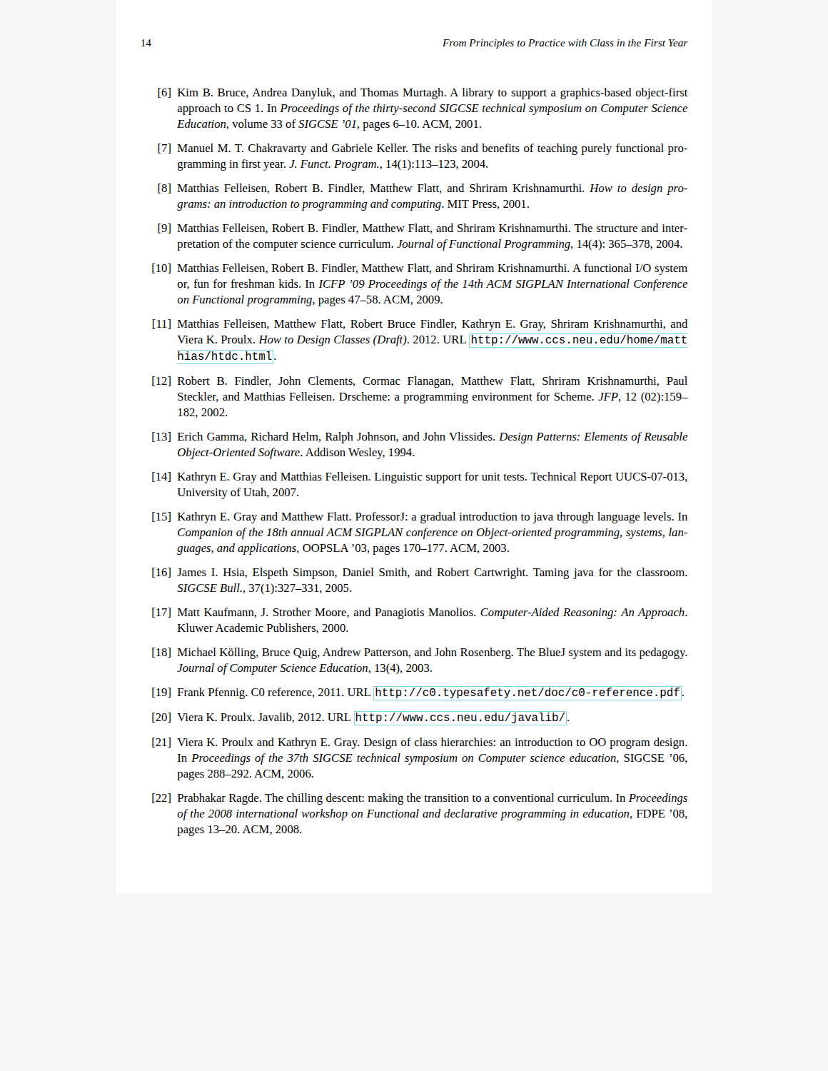14 From Principles to Practice with Class in the First Year
[6] Kim B. Bruce, Andrea Danyluk, and Thomas Murtagh. A library to support a graphics-based object-first approach to CS 1. In Proceedings of the thirty-second SIGCSE technical symposium on Computer Science Education, volume 33 of SIGCSE ’01, pages 6–10. ACM, 2001.
[7] Manuel M. T. Chakravarty and Gabriele Keller. The risks and benefits of teaching purely functional programming in first year. J. Funct. Program., 14(1):113–123, 2004.
[8] Matthias Felleisen, Robert B. Findler, Matthew Flatt, and Shriram Krishnamurthi. How to design programs: an introduction to programming and computing. MIT Press, 2001.
[9] Matthias Felleisen, Robert B. Findler, Matthew Flatt, and Shriram Krishnamurthi. The structure and interpretation of the computer science curriculum. Journal of Functional Programming, 14(4): 365–378, 2004.
[10] Matthias Felleisen, Robert B. Findler, Matthew Flatt, and Shriram Krishnamurthi. A functional I/O system or, fun for freshman kids. In ICFP ’09 Proceedings of the 14th ACM SIGPLAN International Conference on Functional programming, pages 47–58. ACM, 2009.
[11] Matthias Felleisen, Matthew Flatt, Robert Bruce Findler, Kathryn E. Gray, Shriram Krishnamurthi, and Viera K. Proulx. How to Design Classes (Draft). 2012. URL http://www.ccs.neu.edu/home/matthias/htdc.html.
[12] Robert B. Findler, John Clements, Cormac Flanagan, Matthew Flatt, Shriram Krishnamurthi, Paul Steckler, and Matthias Felleisen. Drscheme: a programming environment for Scheme. JFP, 12 (02):159–182, 2002.
[13] Erich Gamma, Richard Helm, Ralph Johnson, and John Vlissides. Design Patterns: Elements of Reusable Object-Oriented Software. Addison Wesley, 1994.
[14] Kathryn E. Gray and Matthias Felleisen. Linguistic support for unit tests. Technical Report UUCS-07-013, University of Utah, 2007.
[15] Kathryn E. Gray and Matthew Flatt. ProfessorJ: a gradual introduction to java through language levels. In Companion of the 18th annual ACM SIGPLAN conference on Object-oriented programming, systems, languages, and applications, OOPSLA ’03, pages 170–177. ACM, 2003.
[16] James I. Hsia, Elspeth Simpson, Daniel Smith, and Robert Cartwright. Taming java for the classroom. SIGCSE Bull., 37(1):327–331, 2005.
[17] Matt Kaufmann, J. Strother Moore, and Panagiotis Manolios. Computer-Aided Reasoning: An Approach. Kluwer Academic Publishers, 2000.
[18] Michael Kölling, Bruce Quig, Andrew Patterson, and John Rosenberg. The BlueJ system and its pedagogy. Journal of Computer Science Education, 13(4), 2003.
[19] Frank Pfennig. C0 reference, 2011. URL http://c0.typesafety.net/doc/c0-reference.pdf.
[20] Viera K. Proulx. Javalib, 2012. URL http://www.ccs.neu.edu/javalib/.
[21] Viera K. Proulx and Kathryn E. Gray. Design of class hierarchies: an introduction to OO program design. In Proceedings of the 37th SIGCSE technical symposium on Computer science education, SIGCSE ’06, pages 288–292. ACM, 2006.
[22] Prabhakar Ragde. The chilling descent: making the transition to a conventional curriculum. In Proceedings of the 2008 international workshop on Functional and declarative programming in education, FDPE ’08, pages 13–20. ACM, 2008.